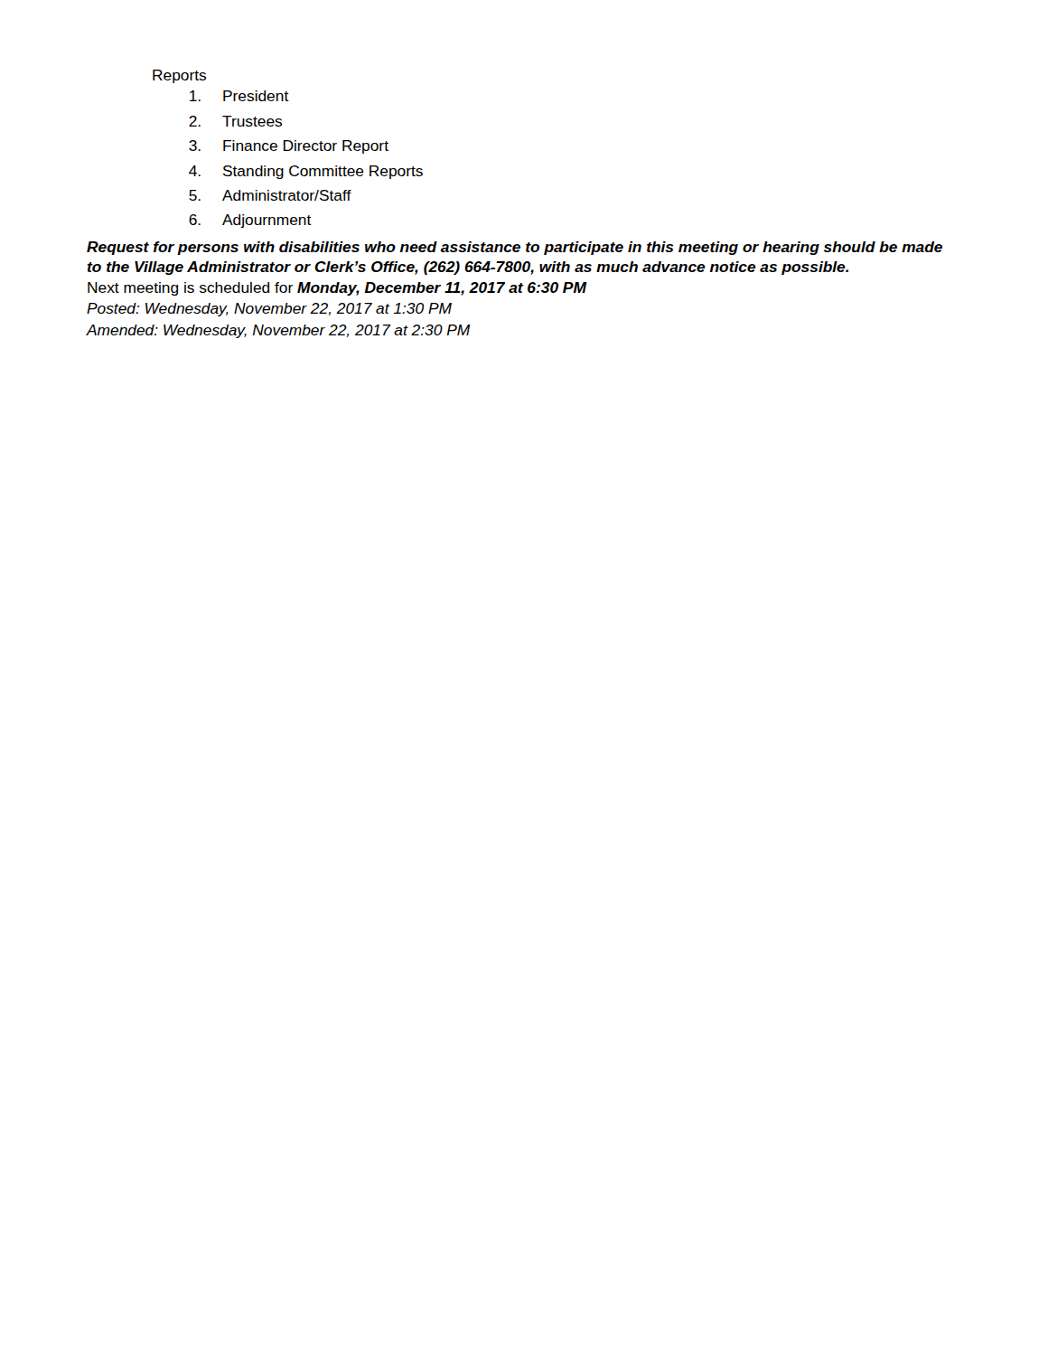Reports
President
Trustees
Finance Director Report
Standing Committee Reports
Administrator/Staff
Adjournment
Request for persons with disabilities who need assistance to participate in this meeting or hearing should be made to the Village Administrator or Clerk’s Office, (262) 664-7800, with as much advance notice as possible.
Next meeting is scheduled for Monday, December 11, 2017 at 6:30 PM
Posted: Wednesday, November 22, 2017 at 1:30 PM
Amended: Wednesday, November 22, 2017 at 2:30 PM